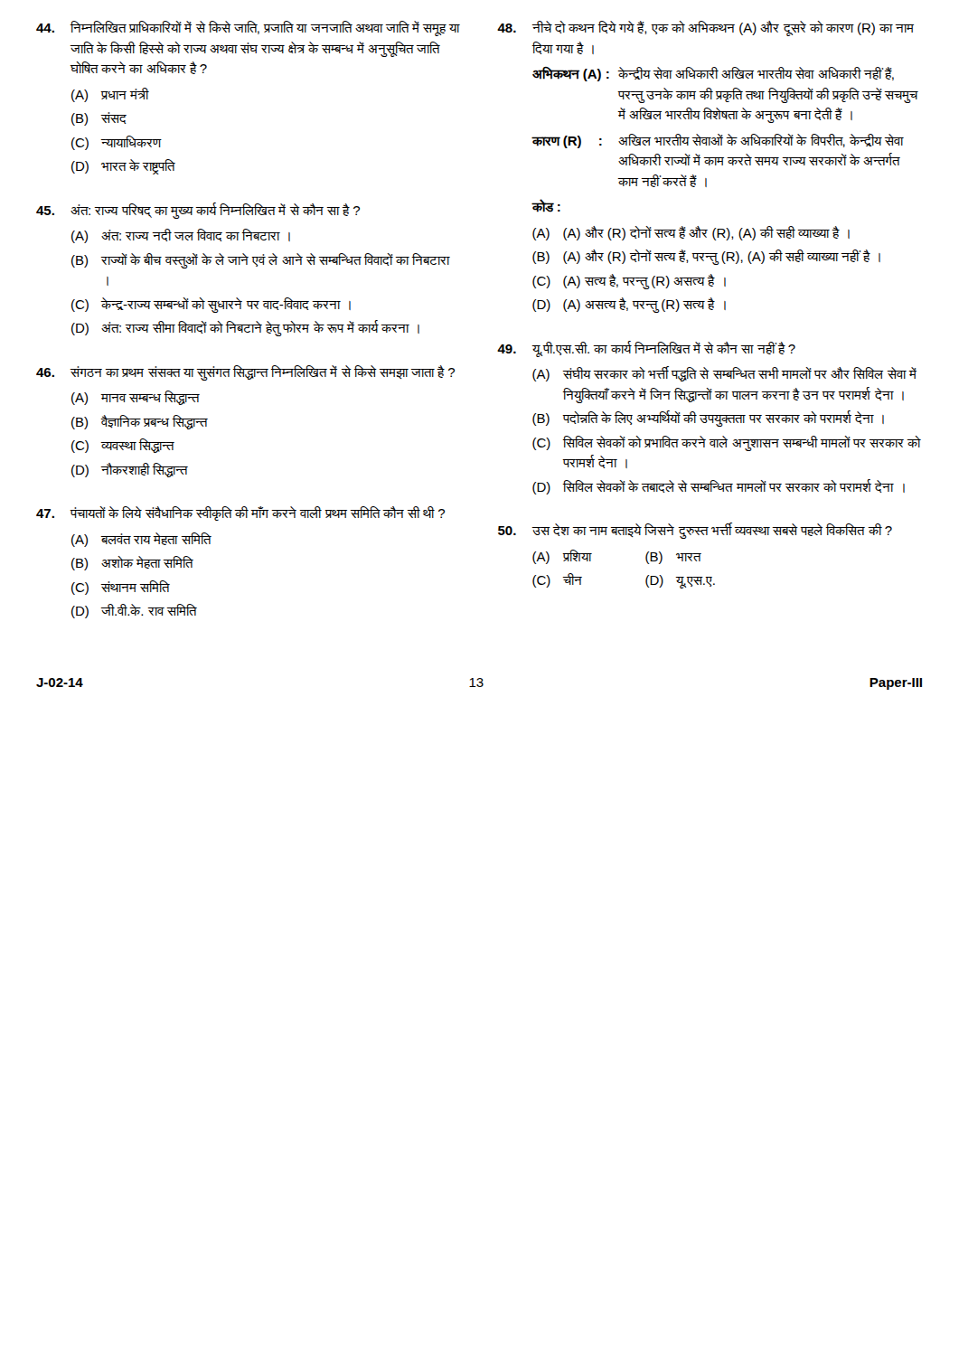44.
निम्नलिखित प्राधिकारियों में से किसे जाति, प्रजाति या जनजाति अथवा जाति में समूह या जाति के किसी हिस्से को राज्य अथवा संघ राज्य क्षेत्र के सम्बन्ध में अनुसूचित जाति घोषित करने का अधिकार है ?
(A) प्रधान मंत्री
(B) संसद
(C) न्यायाधिकरण
(D) भारत के राष्ट्रपति
45.
अंत: राज्य परिषद् का मुख्य कार्य निम्नलिखित में से कौन सा है ?
(A) अंत: राज्य नदी जल विवाद का निबटारा ।
(B) राज्यों के बीच वस्तुओं के ले जाने एवं ले आने से सम्बन्धित विवादों का निबटारा ।
(C) केन्द्र-राज्य सम्बन्धों को सुधारने पर वाद-विवाद करना ।
(D) अंत: राज्य सीमा विवादों को निबटाने हेतु फोरम के रूप में कार्य करना ।
46.
संगठन का प्रथम संसक्त या सुसंगत सिद्धान्त निम्नलिखित में से किसे समझा जाता है ?
(A) मानव सम्बन्ध सिद्धान्त
(B) वैज्ञानिक प्रबन्ध सिद्धान्त
(C) व्यवस्था सिद्धान्त
(D) नौकरशाही सिद्धान्त
47.
पंचायतों के लिये संवैधानिक स्वीकृति की माँग करने वाली प्रथम समिति कौन सी थी ?
(A) बलवंत राय मेहता समिति
(B) अशोक मेहता समिति
(C) संथानम समिति
(D) जी.वी.के. राव समिति
48.
नीचे दो कथन दिये गये हैं, एक को अभिकथन (A) और दूसरे को कारण (R) का नाम दिया गया है ।
अभिकथन (A) : केन्द्रीय सेवा अधिकारी अखिल भारतीय सेवा अधिकारी नहीं हैं, परन्तु उनके काम की प्रकृति तथा नियुक्तियों की प्रकृति उन्हें सचमुच में अखिल भारतीय विशेषता के अनुरूप बना देती हैं ।
कारण (R) : अखिल भारतीय सेवाओं के अधिकारियों के विपरीत, केन्द्रीय सेवा अधिकारी राज्यों में काम करते समय राज्य सरकारों के अन्तर्गत काम नहीं करतें हैं ।
कोड :
(A)(A) और (R) दोनों सत्य हैं और (R), (A) की सही व्याख्या है ।
(B)(A) और (R) दोनों सत्य हैं, परन्तु (R), (A) की सही व्याख्या नहीं है ।
(C)(A) सत्य है, परन्तु (R) असत्य है ।
(D)(A) असत्य है, परन्तु (R) सत्य है ।
49.
यू.पी.एस.सी. का कार्य निम्नलिखित में से कौन सा नहीं है ?
(A) संघीय सरकार को भर्त्ती पद्धति से सम्बन्धित सभी मामलों पर और सिविल सेवा में नियुक्तियाँ करने में जिन सिद्धान्तों का पालन करना है उन पर परामर्श देना ।
(B) पदोन्नति के लिए अभ्यर्थियों की उपयुक्तता पर सरकार को परामर्श देना ।
(C) सिविल सेवकों को प्रभावित करने वाले अनुशासन सम्बन्धी मामलों पर सरकार को परामर्श देना ।
(D) सिविल सेवकों के तबादले से सम्बन्धित मामलों पर सरकार को परामर्श देना ।
50.
उस देश का नाम बताइये जिसने दुरुस्त भर्त्ती व्यवस्था सबसे पहले विकसित की ?
(A) प्रशिया
(C) चीन
(B) भारत
(D) यू.एस.ए.
J-02-14
13
Paper-III